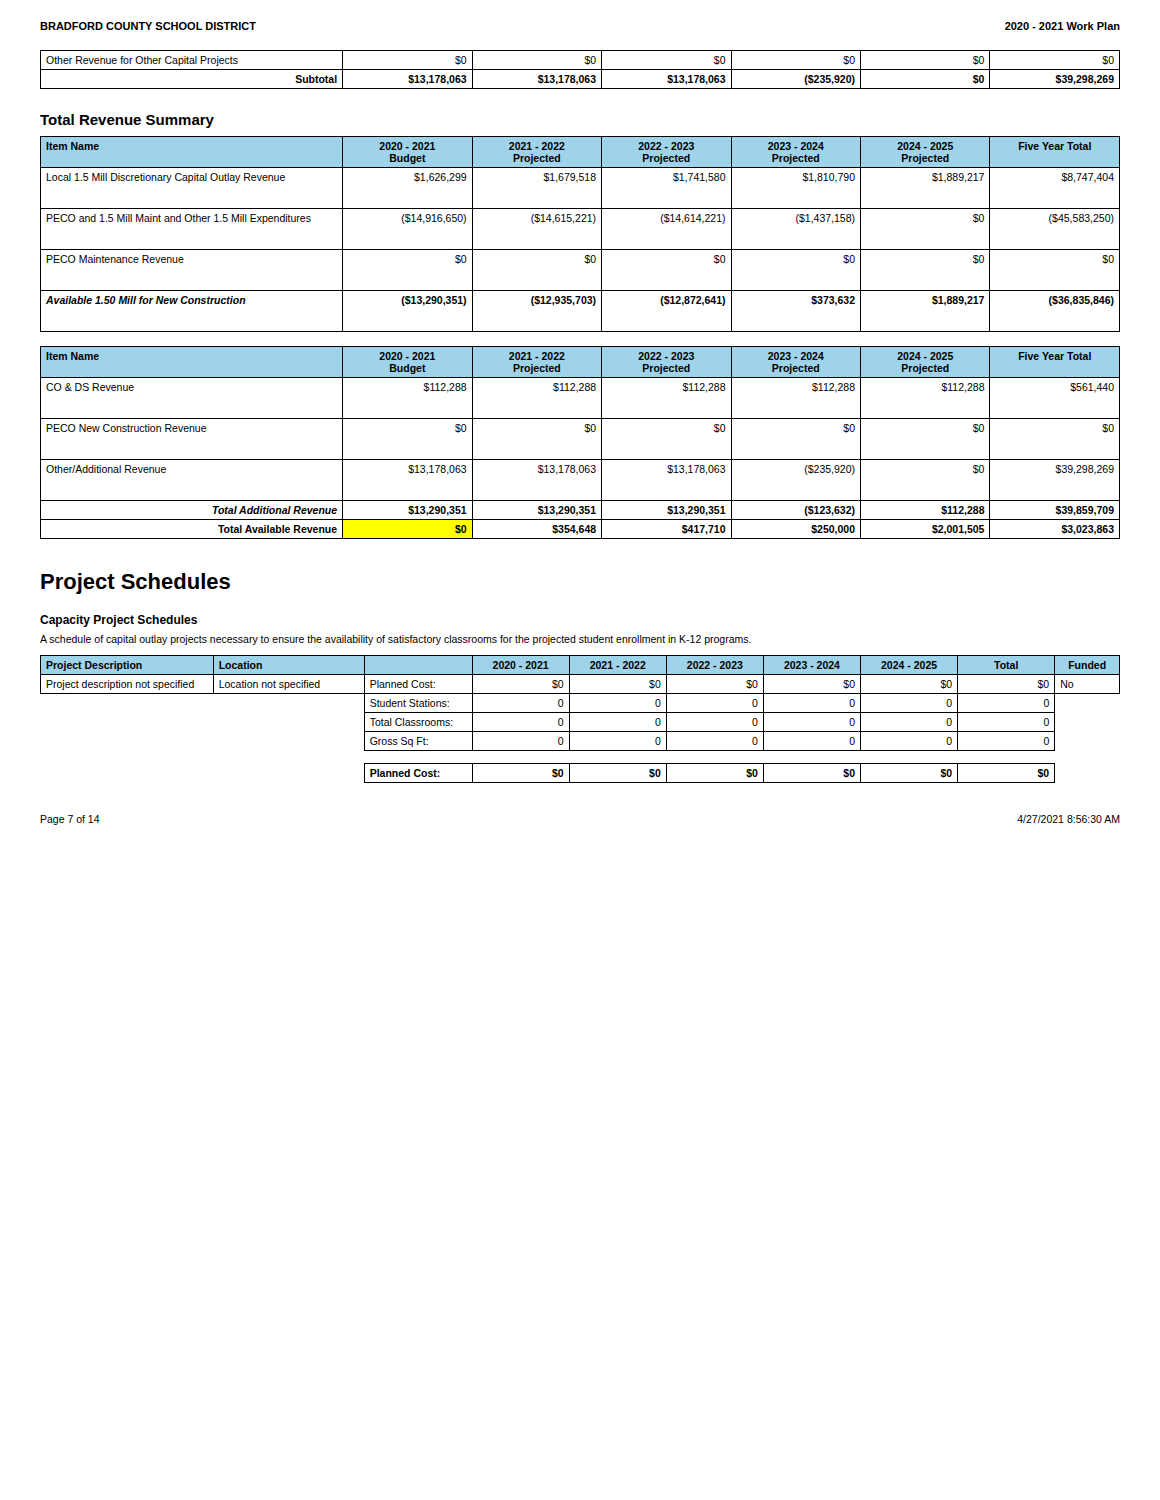BRADFORD COUNTY SCHOOL DISTRICT
2020 - 2021 Work Plan
| Other Revenue for Other Capital Projects | $0 | $0 | $0 | $0 | $0 | $0 |
| Subtotal | $13,178,063 | $13,178,063 | $13,178,063 | ($235,920) | $0 | $39,298,269 |
Total Revenue Summary
| Item Name | 2020 - 2021 Budget | 2021 - 2022 Projected | 2022 - 2023 Projected | 2023 - 2024 Projected | 2024 - 2025 Projected | Five Year Total |
| --- | --- | --- | --- | --- | --- | --- |
| Local 1.5 Mill Discretionary Capital Outlay Revenue | $1,626,299 | $1,679,518 | $1,741,580 | $1,810,790 | $1,889,217 | $8,747,404 |
| PECO and 1.5 Mill Maint and Other 1.5 Mill Expenditures | ($14,916,650) | ($14,615,221) | ($14,614,221) | ($1,437,158) | $0 | ($45,583,250) |
| PECO Maintenance Revenue | $0 | $0 | $0 | $0 | $0 | $0 |
| Available 1.50 Mill for New Construction | ($13,290,351) | ($12,935,703) | ($12,872,641) | $373,632 | $1,889,217 | ($36,835,846) |
| Item Name | 2020 - 2021 Budget | 2021 - 2022 Projected | 2022 - 2023 Projected | 2023 - 2024 Projected | 2024 - 2025 Projected | Five Year Total |
| --- | --- | --- | --- | --- | --- | --- |
| CO & DS Revenue | $112,288 | $112,288 | $112,288 | $112,288 | $112,288 | $561,440 |
| PECO New Construction Revenue | $0 | $0 | $0 | $0 | $0 | $0 |
| Other/Additional Revenue | $13,178,063 | $13,178,063 | $13,178,063 | ($235,920) | $0 | $39,298,269 |
| Total Additional Revenue | $13,290,351 | $13,290,351 | $13,290,351 | ($123,632) | $112,288 | $39,859,709 |
| Total Available Revenue | $0 | $354,648 | $417,710 | $250,000 | $2,001,505 | $3,023,863 |
Project Schedules
Capacity Project Schedules
A schedule of capital outlay projects necessary to ensure the availability of satisfactory classrooms for the projected student enrollment in K-12 programs.
| Project Description | Location | | 2020 - 2021 | 2021 - 2022 | 2022 - 2023 | 2023 - 2024 | 2024 - 2025 | Total | Funded |
| --- | --- | --- | --- | --- | --- | --- | --- | --- | --- |
| Project description not specified | Location not specified | Planned Cost: | $0 | $0 | $0 | $0 | $0 | $0 | No |
| | Student Stations: | 0 | 0 | 0 | 0 | 0 | 0 | |
| | Total Classrooms: | 0 | 0 | 0 | 0 | 0 | 0 | |
| | Gross Sq Ft: | 0 | 0 | 0 | 0 | 0 | 0 | |
| | Planned Cost: | $0 | $0 | $0 | $0 | $0 | $0 | |
Page 7 of 14
4/27/2021 8:56:30 AM